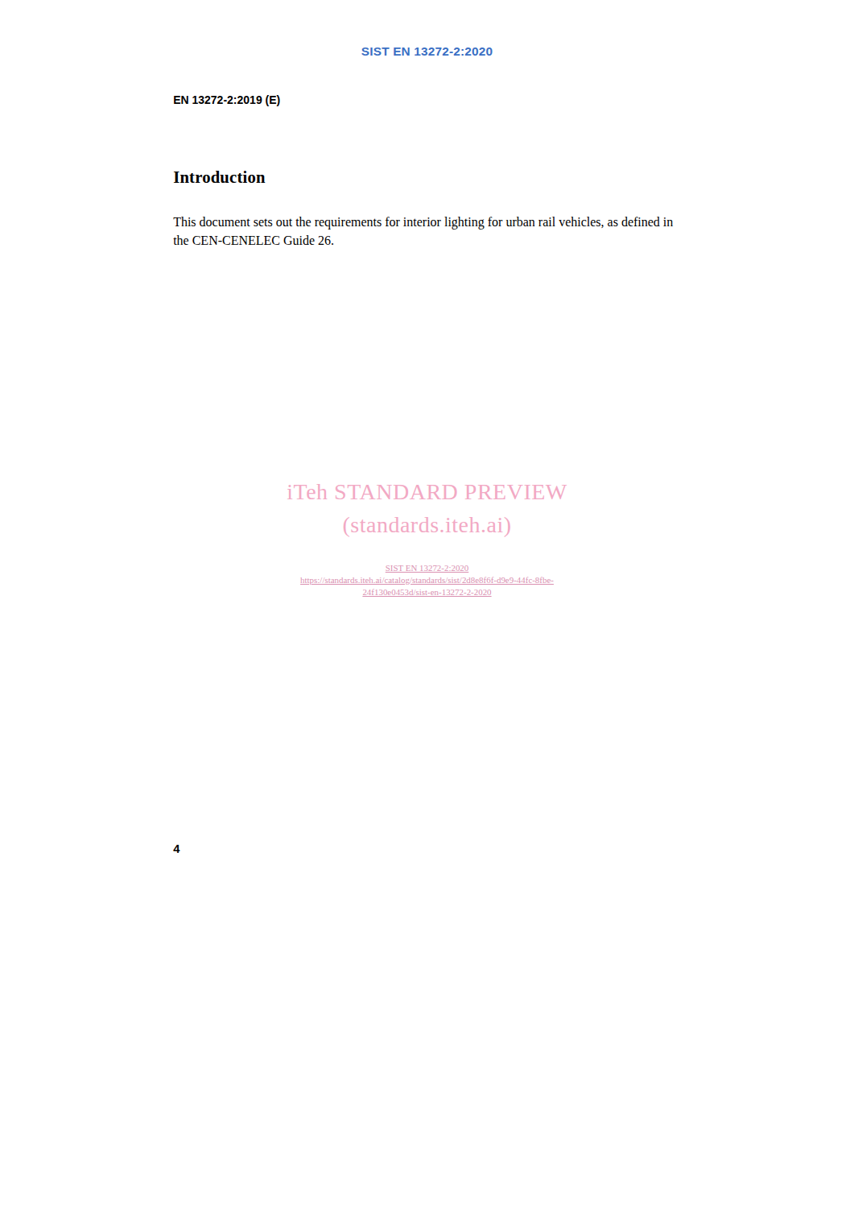SIST EN 13272-2:2020
EN 13272-2:2019 (E)
Introduction
This document sets out the requirements for interior lighting for urban rail vehicles, as defined in the CEN-CENELEC Guide 26.
iTeh STANDARD PREVIEW
(standards.iteh.ai)
SIST EN 13272-2:2020 https://standards.iteh.ai/catalog/standards/sist/2d8e8f6f-d9e9-44fc-8fbe- 24f130e0453d/sist-en-13272-2-2020
4